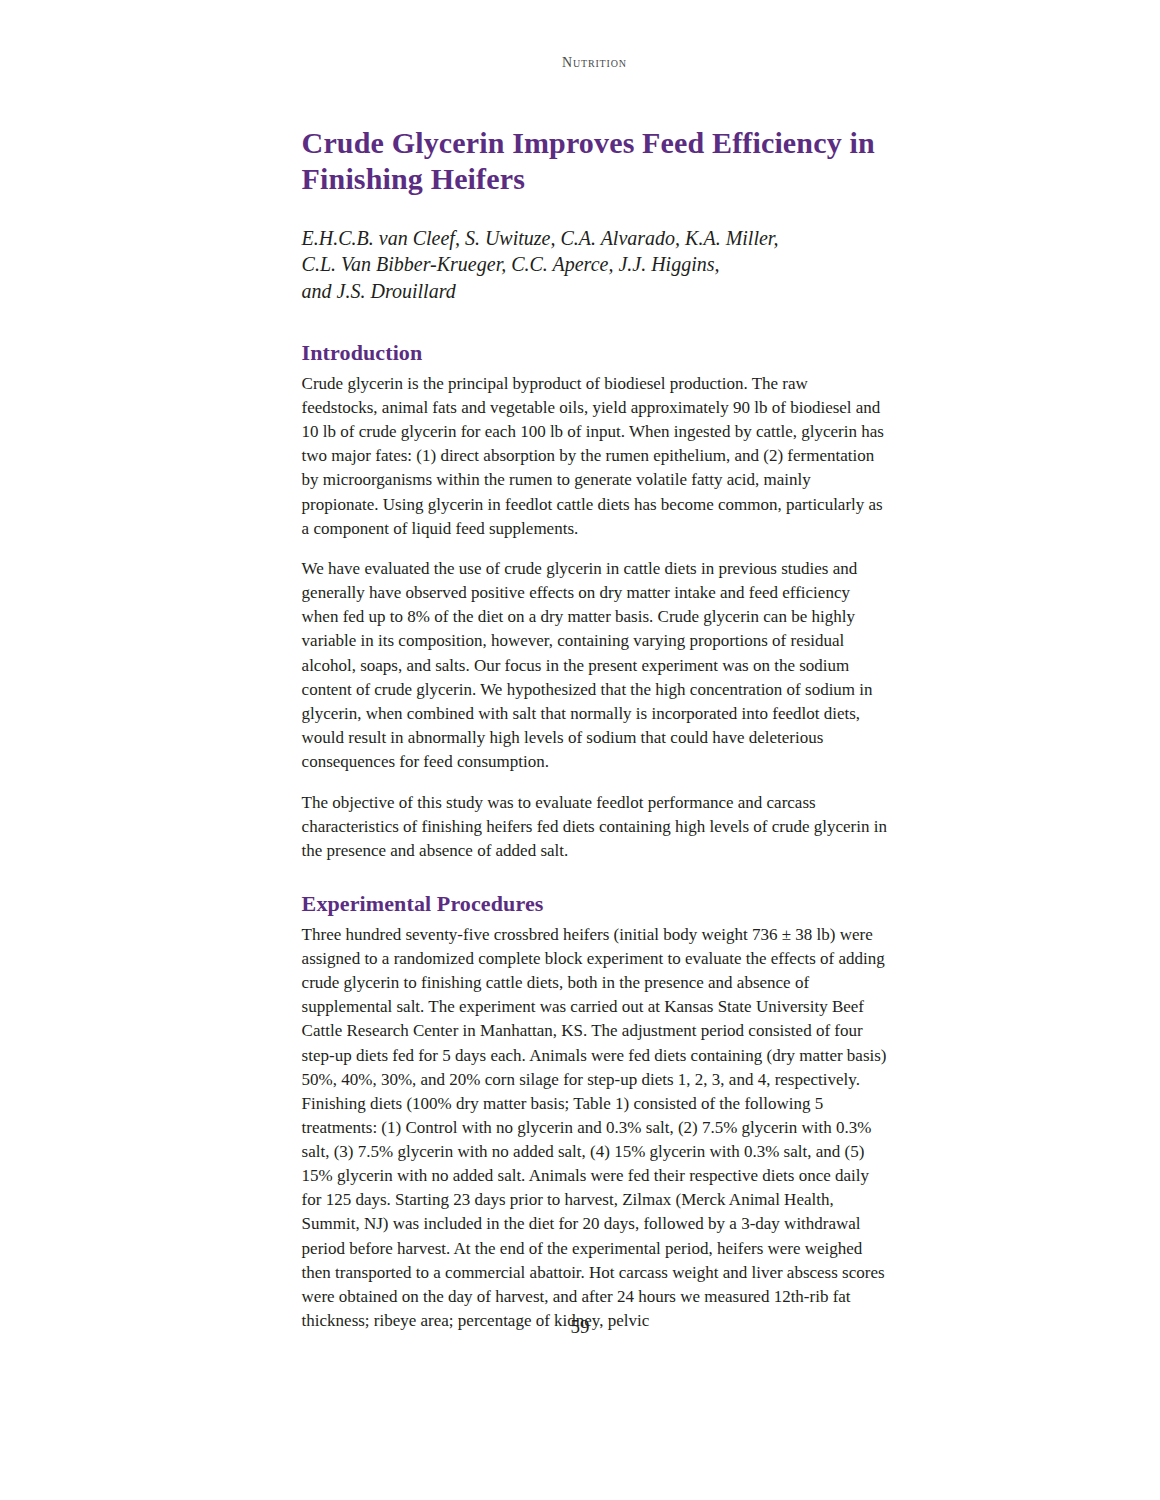Nutrition
Crude Glycerin Improves Feed Efficiency in
Finishing Heifers
E.H.C.B. van Cleef, S. Uwituze, C.A. Alvarado, K.A. Miller,
C.L. Van Bibber-Krueger, C.C. Aperce, J.J. Higgins,
and J.S. Drouillard
Introduction
Crude glycerin is the principal byproduct of biodiesel production. The raw feedstocks, animal fats and vegetable oils, yield approximately 90 lb of biodiesel and 10 lb of crude glycerin for each 100 lb of input. When ingested by cattle, glycerin has two major fates: (1) direct absorption by the rumen epithelium, and (2) fermentation by microorganisms within the rumen to generate volatile fatty acid, mainly propionate. Using glycerin in feedlot cattle diets has become common, particularly as a component of liquid feed supplements.
We have evaluated the use of crude glycerin in cattle diets in previous studies and generally have observed positive effects on dry matter intake and feed efficiency when fed up to 8% of the diet on a dry matter basis. Crude glycerin can be highly variable in its composition, however, containing varying proportions of residual alcohol, soaps, and salts. Our focus in the present experiment was on the sodium content of crude glycerin. We hypothesized that the high concentration of sodium in glycerin, when combined with salt that normally is incorporated into feedlot diets, would result in abnormally high levels of sodium that could have deleterious consequences for feed consumption.
The objective of this study was to evaluate feedlot performance and carcass characteristics of finishing heifers fed diets containing high levels of crude glycerin in the presence and absence of added salt.
Experimental Procedures
Three hundred seventy-five crossbred heifers (initial body weight 736 ± 38 lb) were assigned to a randomized complete block experiment to evaluate the effects of adding crude glycerin to finishing cattle diets, both in the presence and absence of supplemental salt. The experiment was carried out at Kansas State University Beef Cattle Research Center in Manhattan, KS. The adjustment period consisted of four step-up diets fed for 5 days each. Animals were fed diets containing (dry matter basis) 50%, 40%, 30%, and 20% corn silage for step-up diets 1, 2, 3, and 4, respectively. Finishing diets (100% dry matter basis; Table 1) consisted of the following 5 treatments: (1) Control with no glycerin and 0.3% salt, (2) 7.5% glycerin with 0.3% salt, (3) 7.5% glycerin with no added salt, (4) 15% glycerin with 0.3% salt, and (5) 15% glycerin with no added salt. Animals were fed their respective diets once daily for 125 days. Starting 23 days prior to harvest, Zilmax (Merck Animal Health, Summit, NJ) was included in the diet for 20 days, followed by a 3-day withdrawal period before harvest. At the end of the experimental period, heifers were weighed then transported to a commercial abattoir. Hot carcass weight and liver abscess scores were obtained on the day of harvest, and after 24 hours we measured 12th-rib fat thickness; ribeye area; percentage of kidney, pelvic
59